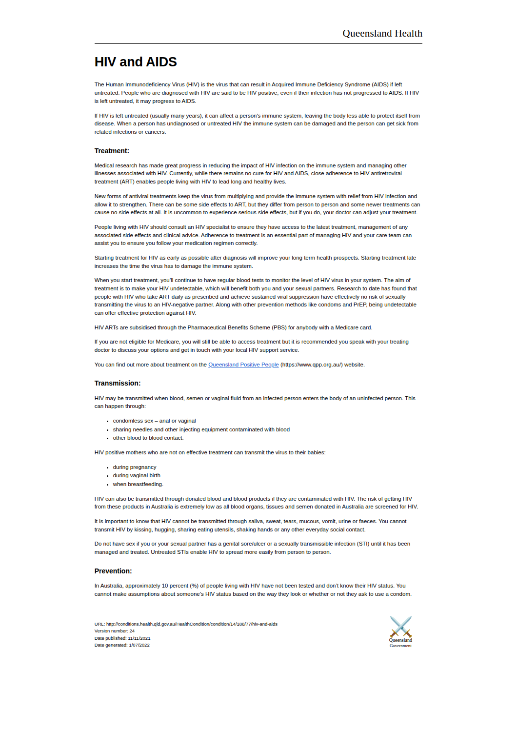Queensland Health
HIV and AIDS
The Human Immunodeficiency Virus (HIV) is the virus that can result in Acquired Immune Deficiency Syndrome (AIDS) if left untreated. People who are diagnosed with HIV are said to be HIV positive, even if their infection has not progressed to AIDS. If HIV is left untreated, it may progress to AIDS.
If HIV is left untreated (usually many years), it can affect a person's immune system, leaving the body less able to protect itself from disease. When a person has undiagnosed or untreated HIV the immune system can be damaged and the person can get sick from related infections or cancers.
Treatment:
Medical research has made great progress in reducing the impact of HIV infection on the immune system and managing other illnesses associated with HIV. Currently, while there remains no cure for HIV and AIDS, close adherence to HIV antiretroviral treatment (ART) enables people living with HIV to lead long and healthy lives.
New forms of antiviral treatments keep the virus from multiplying and provide the immune system with relief from HIV infection and allow it to strengthen. There can be some side effects to ART, but they differ from person to person and some newer treatments can cause no side effects at all. It is uncommon to experience serious side effects, but if you do, your doctor can adjust your treatment.
People living with HIV should consult an HIV specialist to ensure they have access to the latest treatment, management of any associated side effects and clinical advice. Adherence to treatment is an essential part of managing HIV and your care team can assist you to ensure you follow your medication regimen correctly.
Starting treatment for HIV as early as possible after diagnosis will improve your long term health prospects. Starting treatment late increases the time the virus has to damage the immune system.
When you start treatment, you’ll continue to have regular blood tests to monitor the level of HIV virus in your system. The aim of treatment is to make your HIV undetectable, which will benefit both you and your sexual partners. Research to date has found that people with HIV who take ART daily as prescribed and achieve sustained viral suppression have effectively no risk of sexually transmitting the virus to an HIV-negative partner. Along with other prevention methods like condoms and PrEP, being undetectable can offer effective protection against HIV.
HIV ARTs are subsidised through the Pharmaceutical Benefits Scheme (PBS) for anybody with a Medicare card.
If you are not eligible for Medicare, you will still be able to access treatment but it is recommended you speak with your treating doctor to discuss your options and get in touch with your local HIV support service.
You can find out more about treatment on the Queensland Positive People (https://www.qpp.org.au/) website.
Transmission:
HIV may be transmitted when blood, semen or vaginal fluid from an infected person enters the body of an uninfected person. This can happen through:
condomless sex – anal or vaginal
sharing needles and other injecting equipment contaminated with blood
other blood to blood contact.
HIV positive mothers who are not on effective treatment can transmit the virus to their babies:
during pregnancy
during vaginal birth
when breastfeeding.
HIV can also be transmitted through donated blood and blood products if they are contaminated with HIV. The risk of getting HIV from these products in Australia is extremely low as all blood organs, tissues and semen donated in Australia are screened for HIV.
It is important to know that HIV cannot be transmitted through saliva, sweat, tears, mucous, vomit, urine or faeces. You cannot transmit HIV by kissing, hugging, sharing eating utensils, shaking hands or any other everyday social contact.
Do not have sex if you or your sexual partner has a genital sore/ulcer or a sexually transmissible infection (STI) until it has been managed and treated. Untreated STIs enable HIV to spread more easily from person to person.
Prevention:
In Australia, approximately 10 percent (%) of people living with HIV have not been tested and don’t know their HIV status. You cannot make assumptions about someone’s HIV status based on the way they look or whether or not they ask to use a condom.
URL: http://conditions.health.qld.gov.au/HealthCondition/condition/14/188/77/hiv-and-aids
Version number: 24
Date published: 11/11/2021
Date generated: 1/07/2022
⚔️
Queensland Government